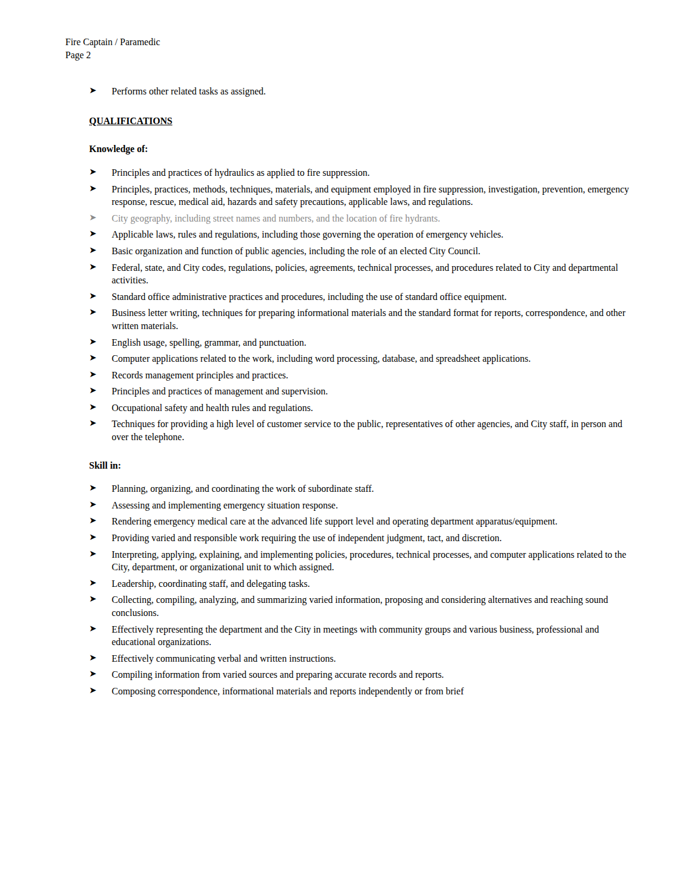Fire Captain / Paramedic
Page 2
Performs other related tasks as assigned.
QUALIFICATIONS
Knowledge of:
Principles and practices of hydraulics as applied to fire suppression.
Principles, practices, methods, techniques, materials, and equipment employed in fire suppression, investigation, prevention, emergency response, rescue, medical aid, hazards and safety precautions, applicable laws, and regulations.
City geography, including street names and numbers, and the location of fire hydrants.
Applicable laws, rules and regulations, including those governing the operation of emergency vehicles.
Basic organization and function of public agencies, including the role of an elected City Council.
Federal, state, and City codes, regulations, policies, agreements, technical processes, and procedures related to City and departmental activities.
Standard office administrative practices and procedures, including the use of standard office equipment.
Business letter writing, techniques for preparing informational materials and the standard format for reports, correspondence, and other written materials.
English usage, spelling, grammar, and punctuation.
Computer applications related to the work, including word processing, database, and spreadsheet applications.
Records management principles and practices.
Principles and practices of management and supervision.
Occupational safety and health rules and regulations.
Techniques for providing a high level of customer service to the public, representatives of other agencies, and City staff, in person and over the telephone.
Skill in:
Planning, organizing, and coordinating the work of subordinate staff.
Assessing and implementing emergency situation response.
Rendering emergency medical care at the advanced life support level and operating department apparatus/equipment.
Providing varied and responsible work requiring the use of independent judgment, tact, and discretion.
Interpreting, applying, explaining, and implementing policies, procedures, technical processes, and computer applications related to the City, department, or organizational unit to which assigned.
Leadership, coordinating staff, and delegating tasks.
Collecting, compiling, analyzing, and summarizing varied information, proposing and considering alternatives and reaching sound conclusions.
Effectively representing the department and the City in meetings with community groups and various business, professional and educational organizations.
Effectively communicating verbal and written instructions.
Compiling information from varied sources and preparing accurate records and reports.
Composing correspondence, informational materials and reports independently or from brief